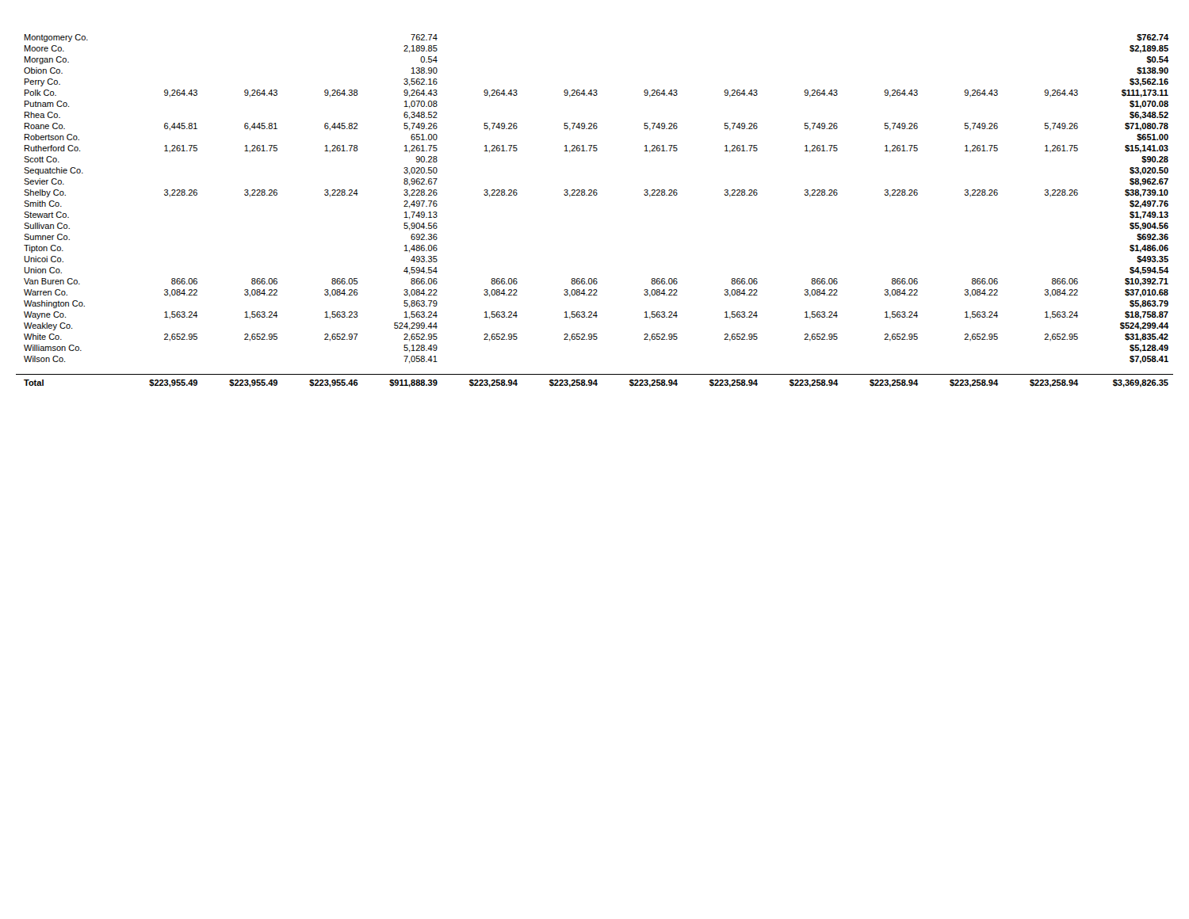| Montgomery Co. | | | | 762.74 | | | | | | | | | $762.74 |
| Moore Co. | | | | 2,189.85 | | | | | | | | | $2,189.85 |
| Morgan Co. | | | | 0.54 | | | | | | | | | $0.54 |
| Obion Co. | | | | 138.90 | | | | | | | | | $138.90 |
| Perry Co. | | | | 3,562.16 | | | | | | | | | $3,562.16 |
| Polk Co. | 9,264.43 | 9,264.43 | 9,264.38 | 9,264.43 | 9,264.43 | 9,264.43 | 9,264.43 | 9,264.43 | 9,264.43 | 9,264.43 | 9,264.43 | 9,264.43 | $111,173.11 |
| Putnam Co. | | | | 1,070.08 | | | | | | | | | $1,070.08 |
| Rhea Co. | | | | 6,348.52 | | | | | | | | | $6,348.52 |
| Roane Co. | 6,445.81 | 6,445.81 | 6,445.82 | 5,749.26 | 5,749.26 | 5,749.26 | 5,749.26 | 5,749.26 | 5,749.26 | 5,749.26 | 5,749.26 | 5,749.26 | $71,080.78 |
| Robertson Co. | | | | 651.00 | | | | | | | | | $651.00 |
| Rutherford Co. | 1,261.75 | 1,261.75 | 1,261.78 | 1,261.75 | 1,261.75 | 1,261.75 | 1,261.75 | 1,261.75 | 1,261.75 | 1,261.75 | 1,261.75 | 1,261.75 | $15,141.03 |
| Scott Co. | | | | 90.28 | | | | | | | | | $90.28 |
| Sequatchie Co. | | | | 3,020.50 | | | | | | | | | $3,020.50 |
| Sevier Co. | | | | 8,962.67 | | | | | | | | | $8,962.67 |
| Shelby Co. | 3,228.26 | 3,228.26 | 3,228.24 | 3,228.26 | 3,228.26 | 3,228.26 | 3,228.26 | 3,228.26 | 3,228.26 | 3,228.26 | 3,228.26 | 3,228.26 | $38,739.10 |
| Smith Co. | | | | 2,497.76 | | | | | | | | | $2,497.76 |
| Stewart Co. | | | | 1,749.13 | | | | | | | | | $1,749.13 |
| Sullivan Co. | | | | 5,904.56 | | | | | | | | | $5,904.56 |
| Sumner Co. | | | | 692.36 | | | | | | | | | $692.36 |
| Tipton Co. | | | | 1,486.06 | | | | | | | | | $1,486.06 |
| Unicoi Co. | | | | 493.35 | | | | | | | | | $493.35 |
| Union Co. | | | | 4,594.54 | | | | | | | | | $4,594.54 |
| Van Buren Co. | 866.06 | 866.06 | 866.05 | 866.06 | 866.06 | 866.06 | 866.06 | 866.06 | 866.06 | 866.06 | 866.06 | 866.06 | $10,392.71 |
| Warren Co. | 3,084.22 | 3,084.22 | 3,084.26 | 3,084.22 | 3,084.22 | 3,084.22 | 3,084.22 | 3,084.22 | 3,084.22 | 3,084.22 | 3,084.22 | 3,084.22 | $37,010.68 |
| Washington Co. | | | | 5,863.79 | | | | | | | | | $5,863.79 |
| Wayne Co. | 1,563.24 | 1,563.24 | 1,563.23 | 1,563.24 | 1,563.24 | 1,563.24 | 1,563.24 | 1,563.24 | 1,563.24 | 1,563.24 | 1,563.24 | 1,563.24 | $18,758.87 |
| Weakley Co. | | | | 524,299.44 | | | | | | | | | $524,299.44 |
| White Co. | 2,652.95 | 2,652.95 | 2,652.97 | 2,652.95 | 2,652.95 | 2,652.95 | 2,652.95 | 2,652.95 | 2,652.95 | 2,652.95 | 2,652.95 | 2,652.95 | $31,835.42 |
| Williamson Co. | | | | 5,128.49 | | | | | | | | | $5,128.49 |
| Wilson Co. | | | | 7,058.41 | | | | | | | | | $7,058.41 |
| Total | $223,955.49 | $223,955.49 | $223,955.46 | $911,888.39 | $223,258.94 | $223,258.94 | $223,258.94 | $223,258.94 | $223,258.94 | $223,258.94 | $223,258.94 | $223,258.94 | $3,369,826.35 |